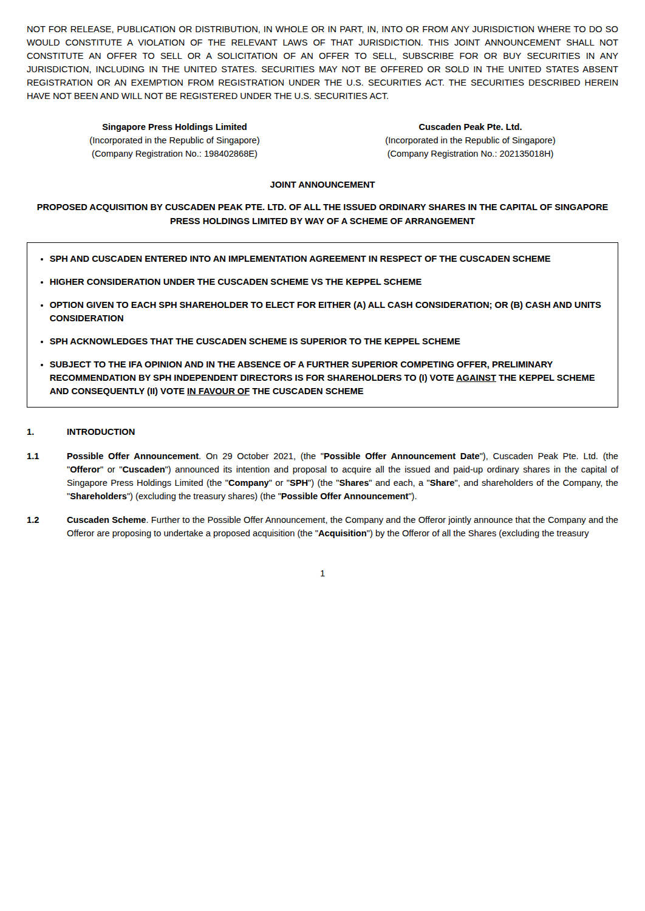Not for release, publication or distribution, in whole or in part, in, into or from any jurisdiction where to do so would constitute a violation of the relevant laws of that jurisdiction. This joint announcement shall not constitute an offer to sell or a solicitation of an offer to sell, subscribe for or buy securities in any jurisdiction, including in the United States. Securities may not be offered or sold in the United States absent registration or an exemption from registration under the U.S. Securities Act. The securities described herein have not been and will not be registered under the U.S. Securities Act.
| Singapore Press Holdings Limited | Cuscaden Peak Pte. Ltd. |
| (Incorporated in the Republic of Singapore) | (Incorporated in the Republic of Singapore) |
| (Company Registration No.: 198402868E) | (Company Registration No.: 202135018H) |
Joint Announcement
Proposed Acquisition by Cuscaden Peak Pte. Ltd. of all the issued ordinary shares in the capital of Singapore Press Holdings Limited by way of a scheme of arrangement
SPH and Cuscaden entered into an implementation agreement in respect of the Cuscaden Scheme
Higher consideration under the Cuscaden Scheme vs the Keppel Scheme
Option given to each SPH Shareholder to elect for either (a) all cash consideration; or (b) cash and units consideration
SPH acknowledges that the Cuscaden Scheme is superior to the Keppel Scheme
Subject to the IFA opinion and in the absence of a further superior competing offer, preliminary recommendation by SPH Independent Directors is for shareholders to (i) vote against the Keppel Scheme and consequently (ii) vote in favour of the Cuscaden Scheme
1.
Introduction
1.1
Possible Offer Announcement. On 29 October 2021, (the "Possible Offer Announcement Date"), Cuscaden Peak Pte. Ltd. (the "Offeror" or "Cuscaden") announced its intention and proposal to acquire all the issued and paid-up ordinary shares in the capital of Singapore Press Holdings Limited (the "Company" or "SPH") (the "Shares" and each, a "Share", and shareholders of the Company, the "Shareholders") (excluding the treasury shares) (the "Possible Offer Announcement").
1.2
Cuscaden Scheme. Further to the Possible Offer Announcement, the Company and the Offeror jointly announce that the Company and the Offeror are proposing to undertake a proposed acquisition (the "Acquisition") by the Offeror of all the Shares (excluding the treasury
1